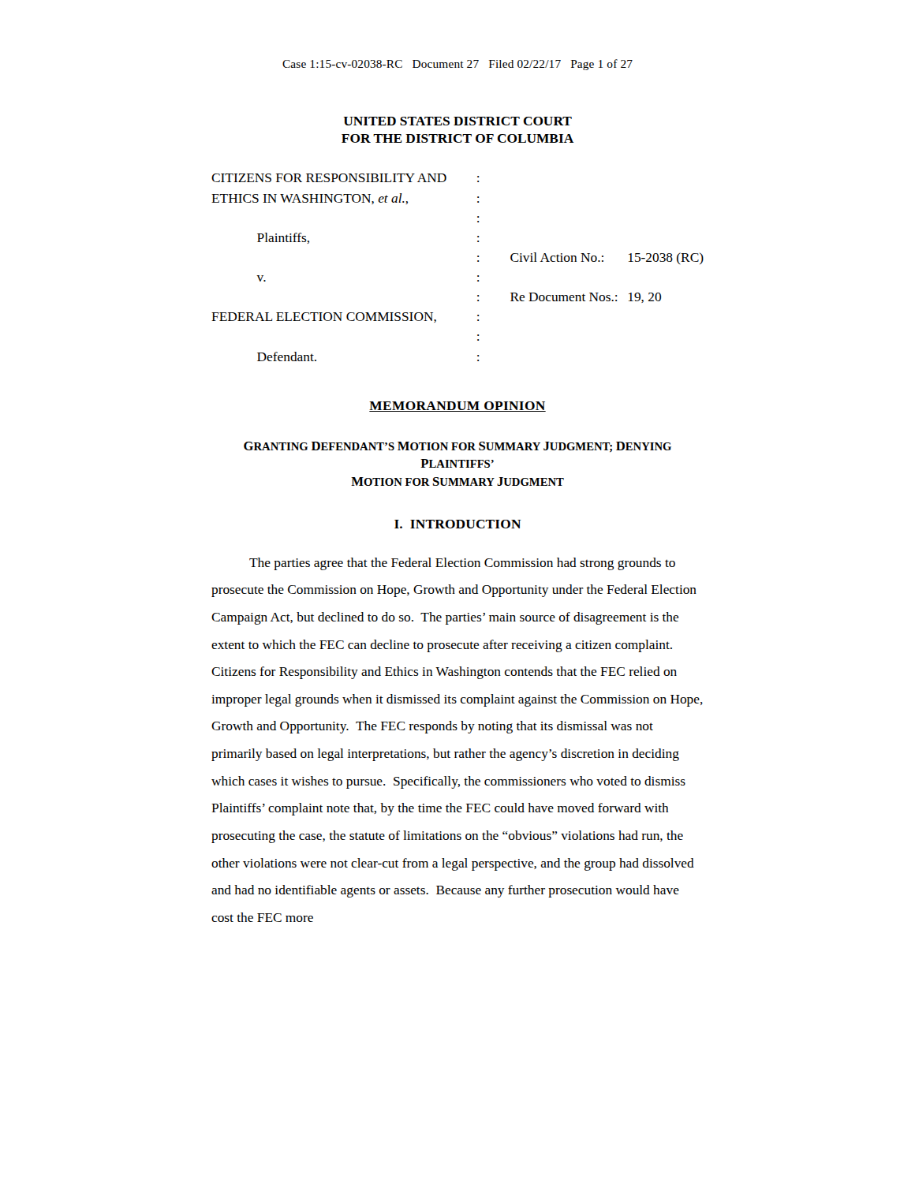Case 1:15-cv-02038-RC Document 27 Filed 02/22/17 Page 1 of 27
UNITED STATES DISTRICT COURT
FOR THE DISTRICT OF COLUMBIA
| CITIZENS FOR RESPONSIBILITY AND | : | |
| ETHICS IN WASHINGTON, et al. , | : | |
| | : | |
| Plaintiffs, | : | |
| | : | Civil Action No.: 15-2038 (RC) |
| v. | : | |
| | : | Re Document Nos.: 19, 20 |
| FEDERAL ELECTION COMMISSION, | : | |
| | : | |
| Defendant. | : | |
MEMORANDUM OPINION
GRANTING DEFENDANT’S MOTION FOR SUMMARY JUDGMENT; DENYING PLAINTIFFS’
MOTION FOR SUMMARY JUDGMENT
I. INTRODUCTION
The parties agree that the Federal Election Commission had strong grounds to prosecute the Commission on Hope, Growth and Opportunity under the Federal Election Campaign Act, but declined to do so. The parties’ main source of disagreement is the extent to which the FEC can decline to prosecute after receiving a citizen complaint. Citizens for Responsibility and Ethics in Washington contends that the FEC relied on improper legal grounds when it dismissed its complaint against the Commission on Hope, Growth and Opportunity. The FEC responds by noting that its dismissal was not primarily based on legal interpretations, but rather the agency’s discretion in deciding which cases it wishes to pursue. Specifically, the commissioners who voted to dismiss Plaintiffs’ complaint note that, by the time the FEC could have moved forward with prosecuting the case, the statute of limitations on the “obvious” violations had run, the other violations were not clear-cut from a legal perspective, and the group had dissolved and had no identifiable agents or assets. Because any further prosecution would have cost the FEC more